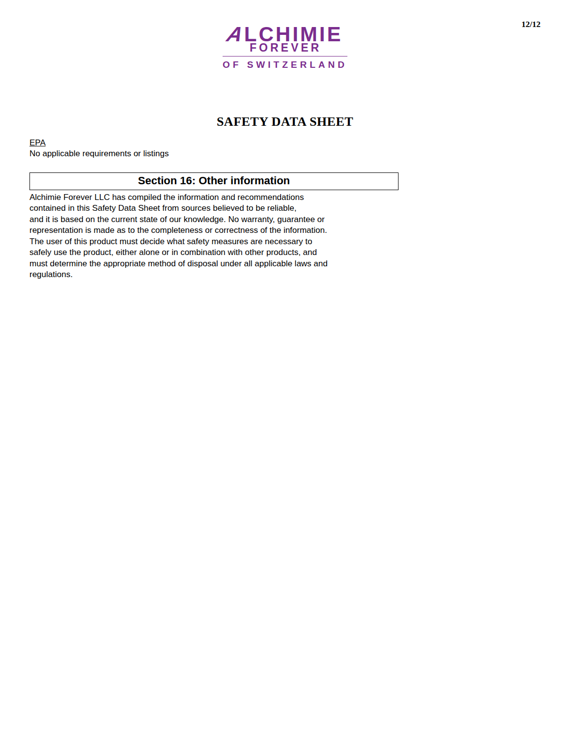12/12
ALCHIMIE
FOREVER
OF SWITZERLAND
SAFETY DATA SHEET
EPA
No applicable requirements or listings
Section 16: Other information
Alchimie Forever LLC has compiled the information and recommendations
contained in this Safety Data Sheet from sources believed to be reliable,
and it is based on the current state of our knowledge. No warranty, guarantee or
representation is made as to the completeness or correctness of the information.
The user of this product must decide what safety measures are necessary to
safely use the product, either alone or in combination with other products, and
must determine the appropriate method of disposal under all applicable laws and
regulations.